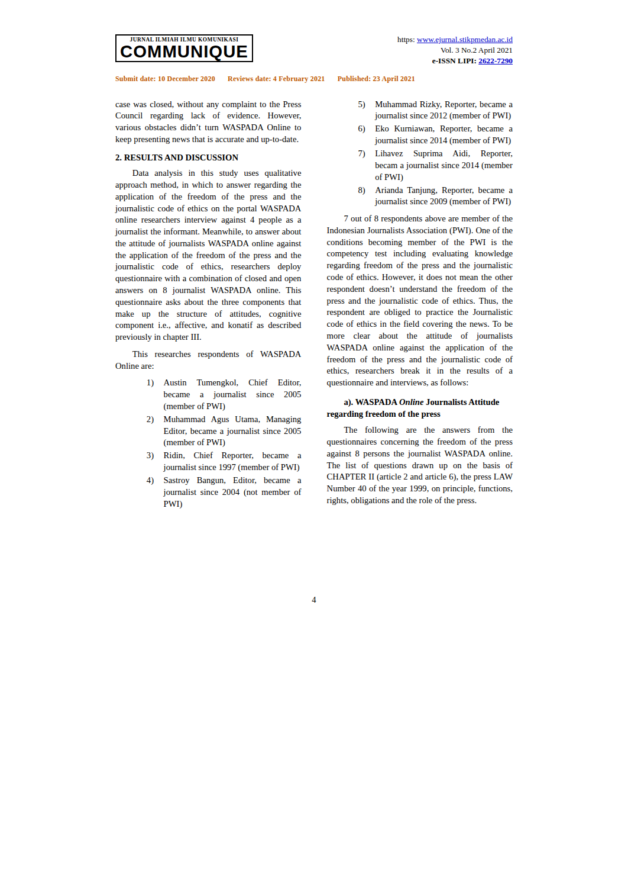JURNAL ILMIAH ILMU KOMUNIKASI
COMMUNIQUE
https: www.ejurnal.stikpmedan.ac.id
Vol. 3 No.2 April 2021
e-ISSN LIPI: 2622-7290
Submit date: 10 December 2020 Reviews date: 4 February 2021 Published: 23 April 2021
case was closed, without any complaint to the Press Council regarding lack of evidence. However, various obstacles didn’t turn WASPADA Online to keep presenting news that is accurate and up-to-date.
2. RESULTS AND DISCUSSION
Data analysis in this study uses qualitative approach method, in which to answer regarding the application of the freedom of the press and the journalistic code of ethics on the portal WASPADA online researchers interview against 4 people as a journalist the informant. Meanwhile, to answer about the attitude of journalists WASPADA online against the application of the freedom of the press and the journalistic code of ethics, researchers deploy questionnaire with a combination of closed and open answers on 8 journalist WASPADA online. This questionnaire asks about the three components that make up the structure of attitudes, cognitive component i.e., affective, and konatif as described previously in chapter III.
This researches respondents of WASPADA Online are:
Austin Tumengkol, Chief Editor, became a journalist since 2005 (member of PWI)
Muhammad Agus Utama, Managing Editor, became a journalist since 2005 (member of PWI)
Ridin, Chief Reporter, became a journalist since 1997 (member of PWI)
Sastroy Bangun, Editor, became a journalist since 2004 (not member of PWI)
Muhammad Rizky, Reporter, became a journalist since 2012 (member of PWI)
Eko Kurniawan, Reporter, became a journalist since 2014 (member of PWI)
Lihavez Suprima Aidi, Reporter, becam a journalist since 2014 (member of PWI)
Arianda Tanjung, Reporter, became a journalist since 2009 (member of PWI)
7 out of 8 respondents above are member of the Indonesian Journalists Association (PWI). One of the conditions becoming member of the PWI is the competency test including evaluating knowledge regarding freedom of the press and the journalistic code of ethics. However, it does not mean the other respondent doesn’t understand the freedom of the press and the journalistic code of ethics. Thus, the respondent are obliged to practice the Journalistic code of ethics in the field covering the news. To be more clear about the attitude of journalists WASPADA online against the application of the freedom of the press and the journalistic code of ethics, researchers break it in the results of a questionnaire and interviews, as follows:
a). WASPADA Online Journalists Attitude regarding freedom of the press
The following are the answers from the questionnaires concerning the freedom of the press against 8 persons the journalist WASPADA online. The list of questions drawn up on the basis of CHAPTER II (article 2 and article 6), the press LAW Number 40 of the year 1999, on principle, functions, rights, obligations and the role of the press.
4